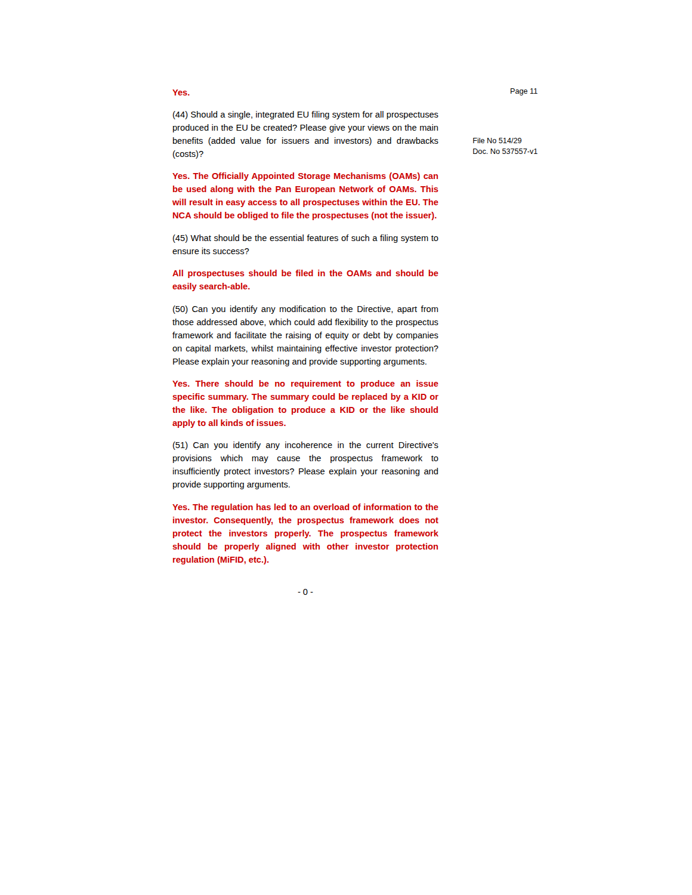Page 11
File No 514/29
Doc. No 537557-v1
Yes.
(44) Should a single, integrated EU filing system for all prospectuses produced in the EU be created? Please give your views on the main benefits (added value for issuers and investors) and drawbacks (costs)?
Yes. The Officially Appointed Storage Mechanisms (OAMs) can be used along with the Pan European Network of OAMs. This will result in easy access to all prospectuses within the EU. The NCA should be obliged to file the prospectuses (not the issuer).
(45) What should be the essential features of such a filing system to ensure its success?
All prospectuses should be filed in the OAMs and should be easily search-able.
(50) Can you identify any modification to the Directive, apart from those addressed above, which could add flexibility to the prospectus framework and facilitate the raising of equity or debt by companies on capital markets, whilst maintaining effective investor protection? Please explain your reasoning and provide supporting arguments.
Yes. There should be no requirement to produce an issue specific summary. The summary could be replaced by a KID or the like. The obligation to produce a KID or the like should apply to all kinds of issues.
(51) Can you identify any incoherence in the current Directive's provisions which may cause the prospectus framework to insufficiently protect investors? Please explain your reasoning and provide supporting arguments.
Yes. The regulation has led to an overload of information to the investor. Consequently, the prospectus framework does not protect the investors properly. The prospectus framework should be properly aligned with other investor protection regulation (MiFID, etc.).
- 0 -